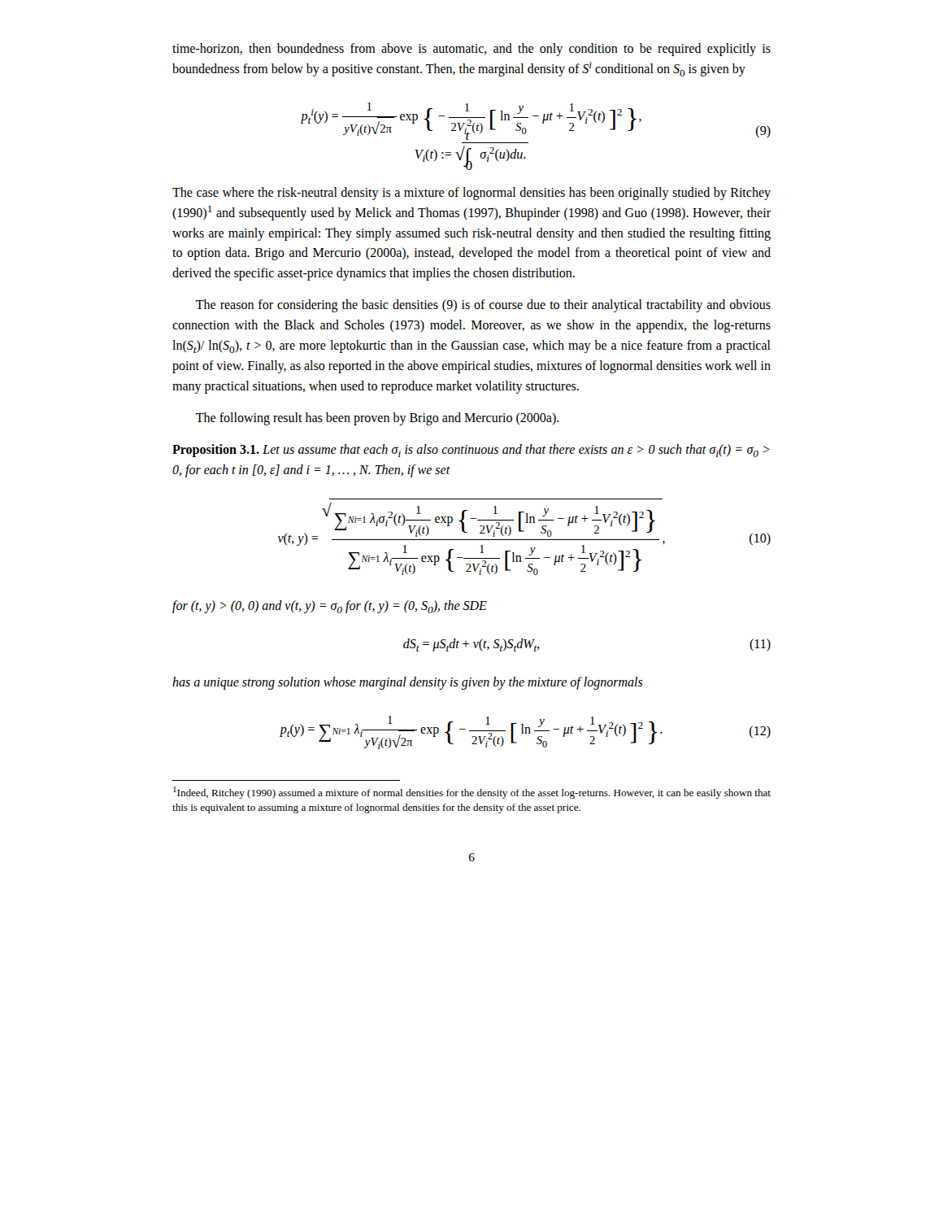time-horizon, then boundedness from above is automatic, and the only condition to be required explicitly is boundedness from below by a positive constant. Then, the marginal density of Si conditional on S0 is given by
pti(y) = 1 yVi(t)2π exp { − 12Vi2(t) [ ln yS0 − μt + 12 Vi2(t) ]2 }, Vi(t) := ∫t 0 σi2(u)du. (9)
The case where the risk-neutral density is a mixture of lognormal densities has been originally studied by Ritchey (1990)1 and subsequently used by Melick and Thomas (1997), Bhupinder (1998) and Guo (1998). However, their works are mainly empirical: They simply assumed such risk-neutral density and then studied the resulting fitting to option data. Brigo and Mercurio (2000a), instead, developed the model from a theoretical point of view and derived the specific asset-price dynamics that implies the chosen distribution.
The reason for considering the basic densities (9) is of course due to their analytical tractability and obvious connection with the Black and Scholes (1973) model. Moreover, as we show in the appendix, the log-returns ln(St)/ ln(S0), t > 0, are more leptokurtic than in the Gaussian case, which may be a nice feature from a practical point of view. Finally, as also reported in the above empirical studies, mixtures of lognormal densities work well in many practical situations, when used to reproduce market volatility structures.
The following result has been proven by Brigo and Mercurio (2000a).
Proposition 3.1. Let us assume that each σi is also continuous and that there exists an ε > 0 such that σi(t) = σ0 > 0, for each t in [0, ε] and i = 1, … , N. Then, if we set
ν(t, y) = ∑Ni=1 λiσi2(t)1 Vi(t) exp {−12Vi2(t) [ln yS0 − μt + 12 Vi2(t)]2} ∑Ni=1 λi 1 Vi(t) exp {−12Vi2(t) [ln yS0 − μt + 12 Vi2(t)]2} , (10)
for (t, y) > (0, 0) and ν(t, y) = σ0 for (t, y) = (0, S0), the SDE
dSt = μStdt + ν(t, St)StdWt, (11)
has a unique strong solution whose marginal density is given by the mixture of lognormals
pt(y) = ∑Ni=1 λi 1 yVi(t)2π exp { − 12Vi2(t) [ ln yS0 − μt + 12 Vi2(t) ]2 }. (12)
1Indeed, Ritchey (1990) assumed a mixture of normal densities for the density of the asset log-returns. However, it can be easily shown that this is equivalent to assuming a mixture of lognormal densities for the density of the asset price.
6